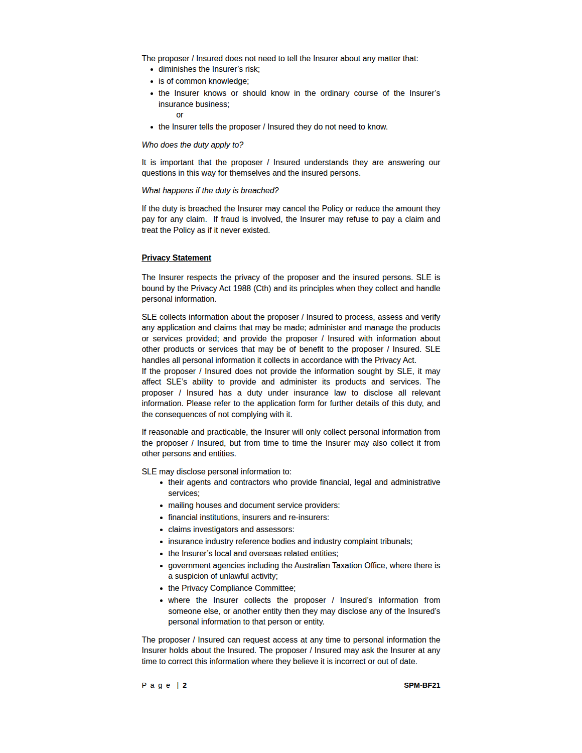The proposer / Insured does not need to tell the Insurer about any matter that:
diminishes the Insurer’s risk;
is of common knowledge;
the Insurer knows or should know in the ordinary course of the Insurer’s insurance business;or
the Insurer tells the proposer / Insured they do not need to know.
Who does the duty apply to?
It is important that the proposer / Insured understands they are answering our questions in this way for themselves and the insured persons.
What happens if the duty is breached?
If the duty is breached the Insurer may cancel the Policy or reduce the amount they pay for any claim. If fraud is involved, the Insurer may refuse to pay a claim and treat the Policy as if it never existed.
Privacy Statement
The Insurer respects the privacy of the proposer and the insured persons. SLE is bound by the Privacy Act 1988 (Cth) and its principles when they collect and handle personal information.
SLE collects information about the proposer / Insured to process, assess and verify any application and claims that may be made; administer and manage the products or services provided; and provide the proposer / Insured with information about other products or services that may be of benefit to the proposer / Insured. SLE handles all personal information it collects in accordance with the Privacy Act.
If the proposer / Insured does not provide the information sought by SLE, it may affect SLE’s ability to provide and administer its products and services. The proposer / Insured has a duty under insurance law to disclose all relevant information. Please refer to the application form for further details of this duty, and the consequences of not complying with it.
If reasonable and practicable, the Insurer will only collect personal information from the proposer / Insured, but from time to time the Insurer may also collect it from other persons and entities.
SLE may disclose personal information to:
their agents and contractors who provide financial, legal and administrative services;
mailing houses and document service providers:
financial institutions, insurers and re-insurers:
claims investigators and assessors:
insurance industry reference bodies and industry complaint tribunals;
the Insurer’s local and overseas related entities;
government agencies including the Australian Taxation Office, where there is a suspicion of unlawful activity;
the Privacy Compliance Committee;
where the Insurer collects the proposer / Insured’s information from someone else, or another entity then they may disclose any of the Insured’s personal information to that person or entity.
The proposer / Insured can request access at any time to personal information the Insurer holds about the Insured. The proposer / Insured may ask the Insurer at any time to correct this information where they believe it is incorrect or out of date.
P a g e | 2
SPM-BF21